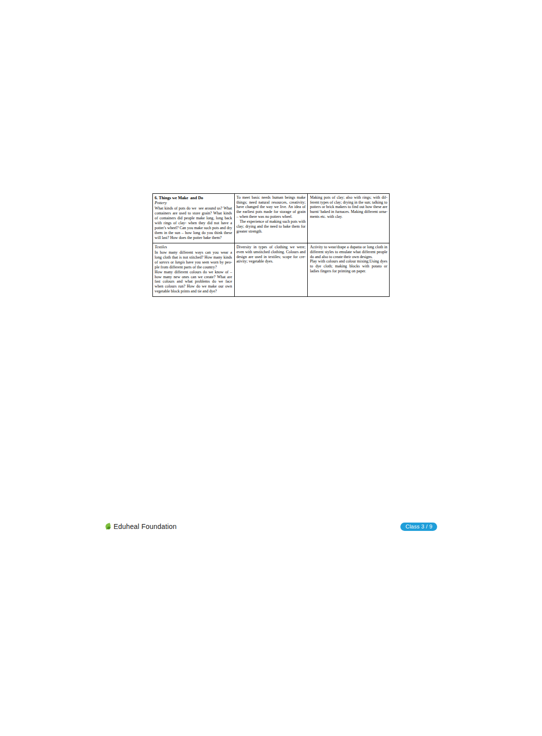| 6. Things we Make and Do Pottery What kinds of pots do we see around us? What containers are used to store grain? What kinds of containers did people make long, long back with rings of clay- when they did not have a potter's wheel? Can you make such pots and dry them in the sun – how long do you think these will last? How does the potter bake them? | To meet basic needs human beings make things; need natural resources, creativity; have changed the way we live. An idea of the earliest pots made for storage of grain – when there was no potters wheel. The experience of making such pots with clay; drying and the need to bake them for greater strength. | Making pots of clay; also with rings; with different types of clay; drying in the sun; talking to potters or brick makers to find out how these are burnt/ baked in furnaces. Making different ornaments etc. with clay. |
| Textiles In how many different ways can you wear a long cloth that is not stitched? How many kinds of sarees or lungis have you seen worn by people from different parts of the country? How many different colours do we know of – how many new ones can we create? What are fast colours and what problems do we face when colours run? How do we make our own vegetable block prints and tie and dye? | Diversity in types of clothing we were; even with unstitched clothing. Colours and design are used in textiles; scope for creativity; vegetable dyes. | Activity to wear/drape a dupatta or long cloth in different styles to emulate what different people do and also to create their own designs. Play with colours and colour mixing;Using dyes to dye cloth; making blocks with potato or ladies fingers for printing on paper. |
Eduheal Foundation
Class 3 / 9